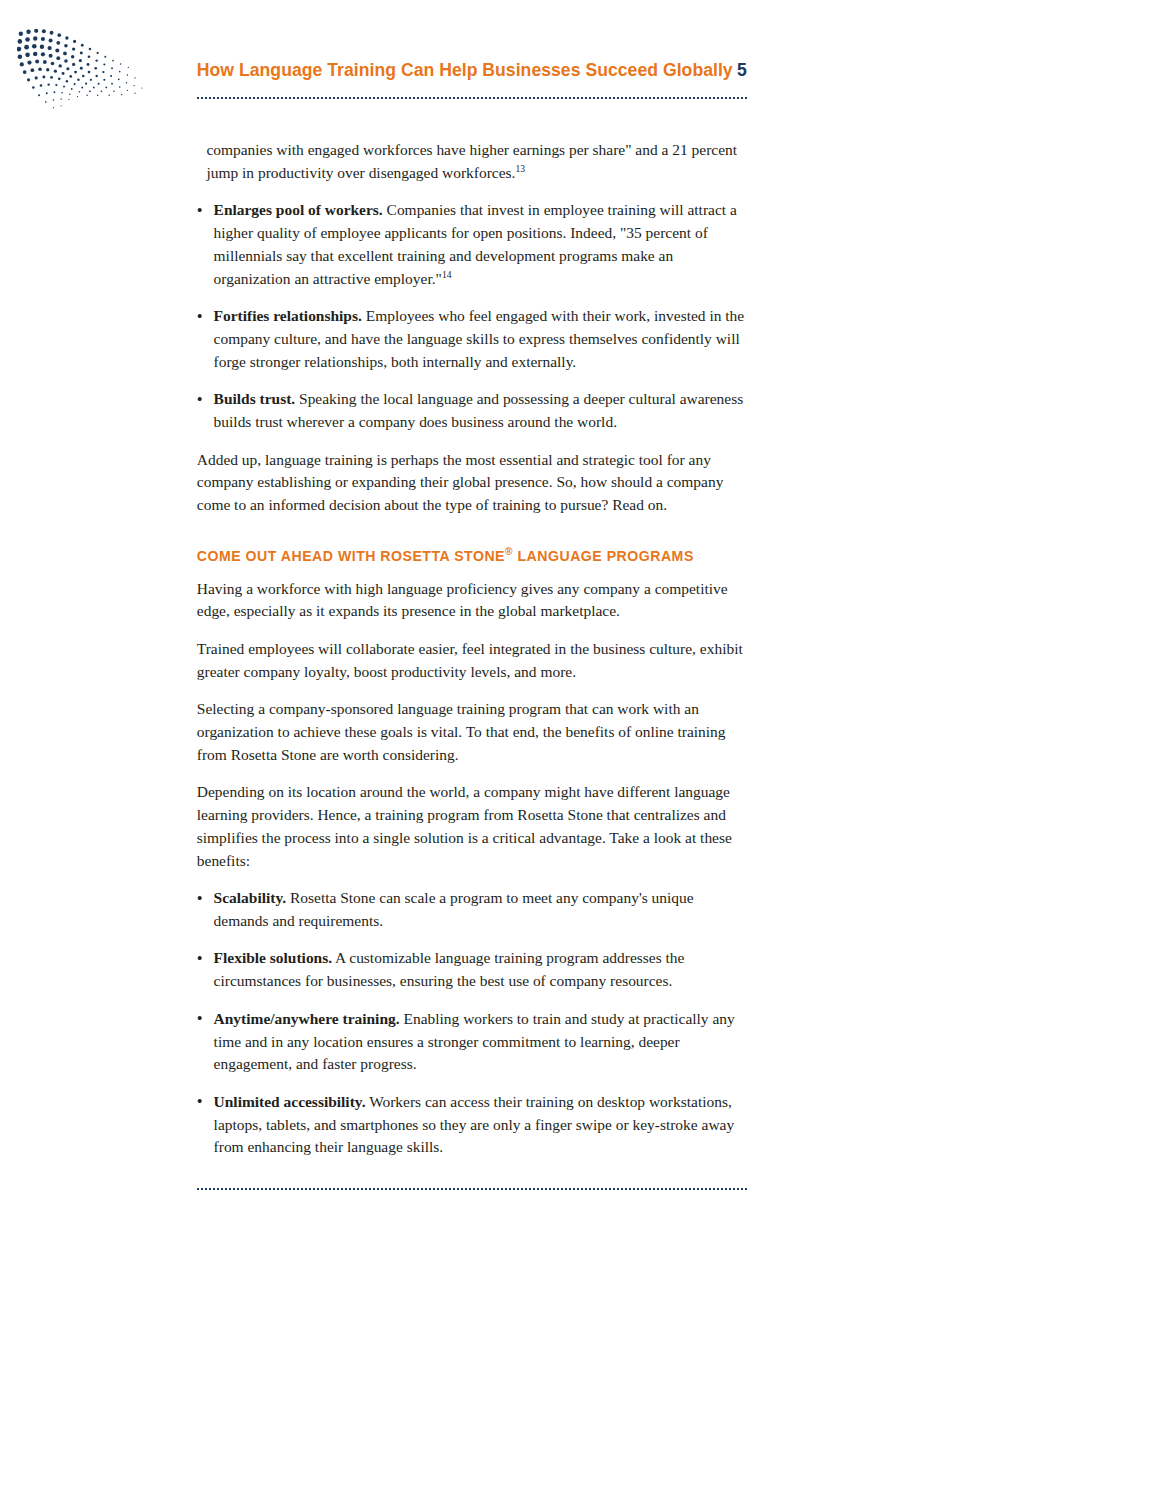How Language Training Can Help Businesses Succeed Globally
5
companies with engaged workforces have higher earnings per share" and a 21 percent jump in productivity over disengaged workforces.13
Enlarges pool of workers. Companies that invest in employee training will attract a higher quality of employee applicants for open positions. Indeed, "35 percent of millennials say that excellent training and development programs make an organization an attractive employer."14
Fortifies relationships. Employees who feel engaged with their work, invested in the company culture, and have the language skills to express themselves confidently will forge stronger relationships, both internally and externally.
Builds trust. Speaking the local language and possessing a deeper cultural awareness builds trust wherever a company does business around the world.
Added up, language training is perhaps the most essential and strategic tool for any company establishing or expanding their global presence. So, how should a company come to an informed decision about the type of training to pursue? Read on.
Come Out Ahead with Rosetta Stone® Language Programs
Having a workforce with high language proficiency gives any company a competitive edge, especially as it expands its presence in the global marketplace.
Trained employees will collaborate easier, feel integrated in the business culture, exhibit greater company loyalty, boost productivity levels, and more.
Selecting a company-sponsored language training program that can work with an organization to achieve these goals is vital. To that end, the benefits of online training from Rosetta Stone are worth considering.
Depending on its location around the world, a company might have different language learning providers. Hence, a training program from Rosetta Stone that centralizes and simplifies the process into a single solution is a critical advantage. Take a look at these benefits:
Scalability. Rosetta Stone can scale a program to meet any company's unique demands and requirements.
Flexible solutions. A customizable language training program addresses the circumstances for businesses, ensuring the best use of company resources.
Anytime/anywhere training. Enabling workers to train and study at practically any time and in any location ensures a stronger commitment to learning, deeper engagement, and faster progress.
Unlimited accessibility. Workers can access their training on desktop workstations, laptops, tablets, and smartphones so they are only a finger swipe or key-stroke away from enhancing their language skills.